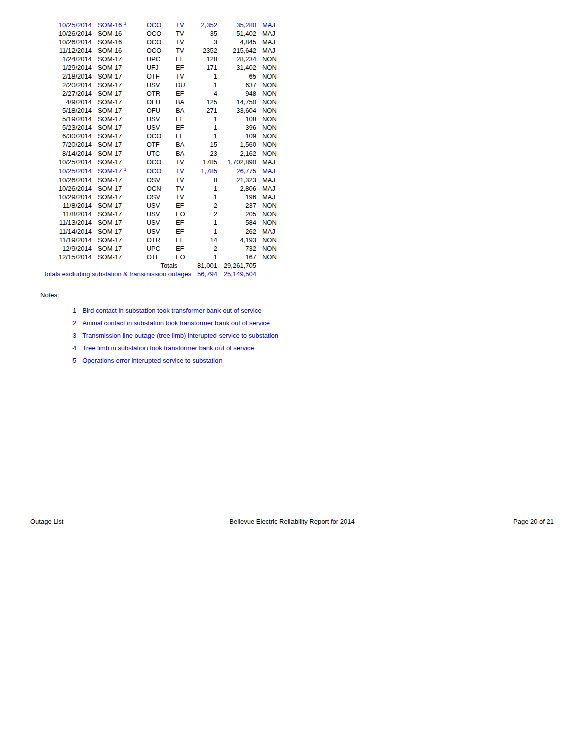| 10/25/2014 | SOM-16 3 | OCO | TV | 2,352 | 35,280 | MAJ |
| 10/26/2014 | SOM-16 | OCO | TV | 35 | 51,402 | MAJ |
| 10/26/2014 | SOM-16 | OCO | TV | 3 | 4,845 | MAJ |
| 11/12/2014 | SOM-16 | OCO | TV | 2352 | 215,642 | MAJ |
| 1/24/2014 | SOM-17 | UPC | EF | 128 | 28,234 | NON |
| 1/29/2014 | SOM-17 | UFJ | EF | 171 | 31,402 | NON |
| 2/18/2014 | SOM-17 | OTF | TV | 1 | 65 | NON |
| 2/20/2014 | SOM-17 | USV | DU | 1 | 637 | NON |
| 2/27/2014 | SOM-17 | OTR | EF | 4 | 948 | NON |
| 4/9/2014 | SOM-17 | OFU | BA | 125 | 14,750 | NON |
| 5/18/2014 | SOM-17 | OFU | BA | 271 | 33,604 | NON |
| 5/19/2014 | SOM-17 | USV | EF | 1 | 108 | NON |
| 5/23/2014 | SOM-17 | USV | EF | 1 | 396 | NON |
| 6/30/2014 | SOM-17 | OCO | FI | 1 | 109 | NON |
| 7/20/2014 | SOM-17 | OTF | BA | 15 | 1,560 | NON |
| 8/14/2014 | SOM-17 | UTC | BA | 23 | 2,162 | NON |
| 10/25/2014 | SOM-17 | OCO | TV | 1785 | 1,702,890 | MAJ |
| 10/25/2014 | SOM-17 3 | OCO | TV | 1,785 | 26,775 | MAJ |
| 10/26/2014 | SOM-17 | OSV | TV | 8 | 21,323 | MAJ |
| 10/26/2014 | SOM-17 | OCN | TV | 1 | 2,806 | MAJ |
| 10/29/2014 | SOM-17 | OSV | TV | 1 | 196 | MAJ |
| 11/8/2014 | SOM-17 | USV | EF | 2 | 237 | NON |
| 11/8/2014 | SOM-17 | USV | EO | 2 | 205 | NON |
| 11/13/2014 | SOM-17 | USV | EF | 1 | 584 | NON |
| 11/14/2014 | SOM-17 | USV | EF | 1 | 262 | MAJ |
| 11/19/2014 | SOM-17 | OTR | EF | 14 | 4,193 | NON |
| 12/9/2014 | SOM-17 | UPC | EF | 2 | 732 | NON |
| 12/15/2014 | SOM-17 | OTF | EO | 1 | 167 | NON |
| | | Totals | 81,001 | 29,261,705 | |
| Totals excluding substation & transmission outages | 56,794 | 25,149,504 | |
Notes:
| 1 | Bird contact in substation took transformer bank out of service |
| 2 | Animal contact in substation took transformer bank out of service |
| 3 | Transmission line outage (tree limb) interupted service to substation |
| 4 | Tree limb in substation took transformer bank out of service |
| 5 | Operations error interupted service to substation |
Outage List
Bellevue Electric Reliability Report for 2014
Page 20 of 21